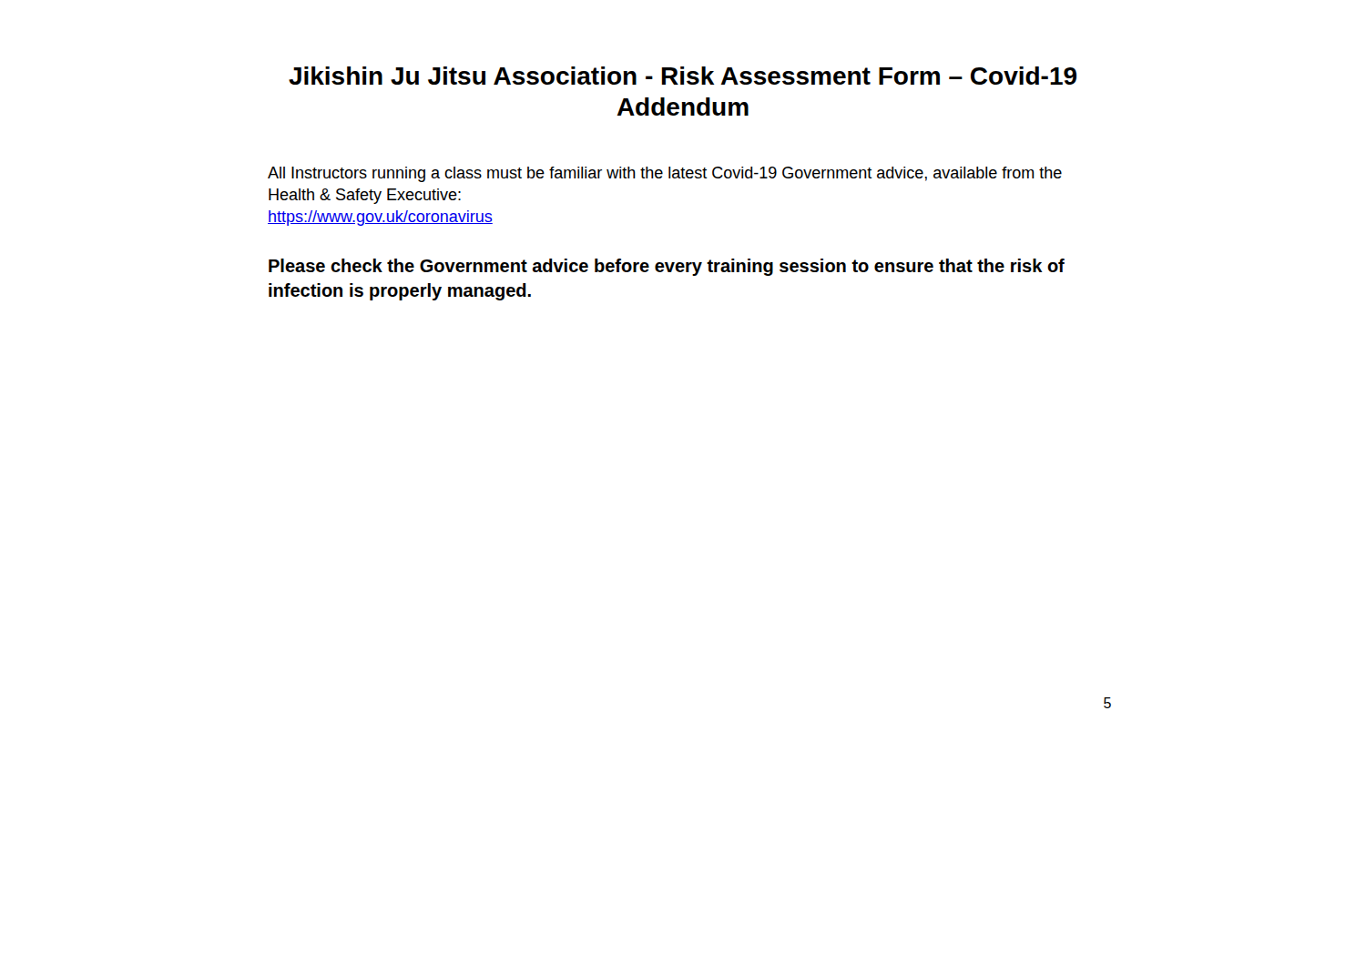Jikishin Ju Jitsu Association - Risk Assessment Form – Covid-19 Addendum
All Instructors running a class must be familiar with the latest Covid-19 Government advice, available from the Health & Safety Executive:
https://www.gov.uk/coronavirus
Please check the Government advice before every training session to ensure that the risk of infection is properly managed.
5